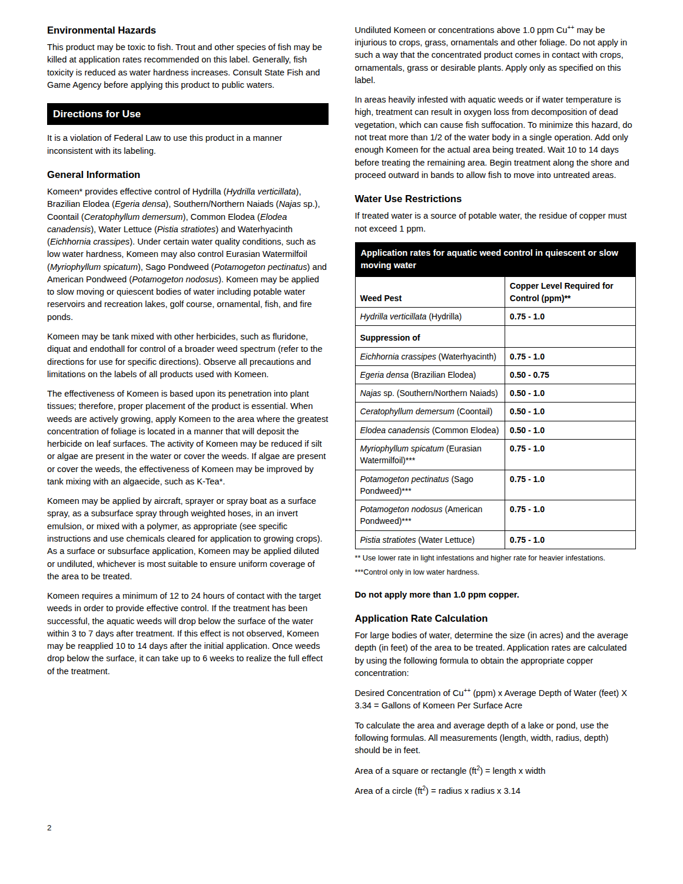Environmental Hazards
This product may be toxic to fish. Trout and other species of fish may be killed at application rates recommended on this label. Generally, fish toxicity is reduced as water hardness increases. Consult State Fish and Game Agency before applying this product to public waters.
Directions for Use
It is a violation of Federal Law to use this product in a manner inconsistent with its labeling.
General Information
Komeen* provides effective control of Hydrilla (Hydrilla verticillata), Brazilian Elodea (Egeria densa), Southern/Northern Naiads (Najas sp.), Coontail (Ceratophyllum demersum), Common Elodea (Elodea canadensis), Water Lettuce (Pistia stratiotes) and Waterhyacinth (Eichhornia crassipes). Under certain water quality conditions, such as low water hardness, Komeen may also control Eurasian Watermilfoil (Myriophyllum spicatum), Sago Pondweed (Potamogeton pectinatus) and American Pondweed (Potamogeton nodosus). Komeen may be applied to slow moving or quiescent bodies of water including potable water reservoirs and recreation lakes, golf course, ornamental, fish, and fire ponds.
Komeen may be tank mixed with other herbicides, such as fluridone, diquat and endothall for control of a broader weed spectrum (refer to the directions for use for specific directions). Observe all precautions and limitations on the labels of all products used with Komeen.
The effectiveness of Komeen is based upon its penetration into plant tissues; therefore, proper placement of the product is essential. When weeds are actively growing, apply Komeen to the area where the greatest concentration of foliage is located in a manner that will deposit the herbicide on leaf surfaces. The activity of Komeen may be reduced if silt or algae are present in the water or cover the weeds. If algae are present or cover the weeds, the effectiveness of Komeen may be improved by tank mixing with an algaecide, such as K-Tea*.
Komeen may be applied by aircraft, sprayer or spray boat as a surface spray, as a subsurface spray through weighted hoses, in an invert emulsion, or mixed with a polymer, as appropriate (see specific instructions and use chemicals cleared for application to growing crops). As a surface or subsurface application, Komeen may be applied diluted or undiluted, whichever is most suitable to ensure uniform coverage of the area to be treated.
Komeen requires a minimum of 12 to 24 hours of contact with the target weeds in order to provide effective control. If the treatment has been successful, the aquatic weeds will drop below the surface of the water within 3 to 7 days after treatment. If this effect is not observed, Komeen may be reapplied 10 to 14 days after the initial application. Once weeds drop below the surface, it can take up to 6 weeks to realize the full effect of the treatment.
Undiluted Komeen or concentrations above 1.0 ppm Cu++ may be injurious to crops, grass, ornamentals and other foliage. Do not apply in such a way that the concentrated product comes in contact with crops, ornamentals, grass or desirable plants. Apply only as specified on this label.
In areas heavily infested with aquatic weeds or if water temperature is high, treatment can result in oxygen loss from decomposition of dead vegetation, which can cause fish suffocation. To minimize this hazard, do not treat more than 1/2 of the water body in a single operation. Add only enough Komeen for the actual area being treated. Wait 10 to 14 days before treating the remaining area. Begin treatment along the shore and proceed outward in bands to allow fish to move into untreated areas.
Water Use Restrictions
If treated water is a source of potable water, the residue of copper must not exceed 1 ppm.
Application rates for aquatic weed control in quiescent or slow moving water
| Weed Pest | Copper Level Required for Control (ppm)** |
| --- | --- |
| Hydrilla verticillata (Hydrilla) | 0.75 - 1.0 |
| Suppression of | |
| Eichhornia crassipes (Waterhyacinth) | 0.75 - 1.0 |
| Egeria densa (Brazilian Elodea) | 0.50 - 0.75 |
| Najas sp. (Southern/Northern Naiads) | 0.50 - 1.0 |
| Ceratophyllum demersum (Coontail) | 0.50 - 1.0 |
| Elodea canadensis (Common Elodea) | 0.50 - 1.0 |
| Myriophyllum spicatum (Eurasian Watermilfoil)*** | 0.75 - 1.0 |
| Potamogeton pectinatus (Sago Pondweed)*** | 0.75 - 1.0 |
| Potamogeton nodosus (American Pondweed)*** | 0.75 - 1.0 |
| Pistia stratiotes (Water Lettuce) | 0.75 - 1.0 |
** Use lower rate in light infestations and higher rate for heavier infestations.
***Control only in low water hardness.
Do not apply more than 1.0 ppm copper.
Application Rate Calculation
For large bodies of water, determine the size (in acres) and the average depth (in feet) of the area to be treated. Application rates are calculated by using the following formula to obtain the appropriate copper concentration:
Desired Concentration of Cu++ (ppm) x Average Depth of Water (feet) X 3.34 = Gallons of Komeen Per Surface Acre
To calculate the area and average depth of a lake or pond, use the following formulas. All measurements (length, width, radius, depth) should be in feet.
Area of a square or rectangle (ft2) = length x width
Area of a circle (ft2) = radius x radius x 3.14
2